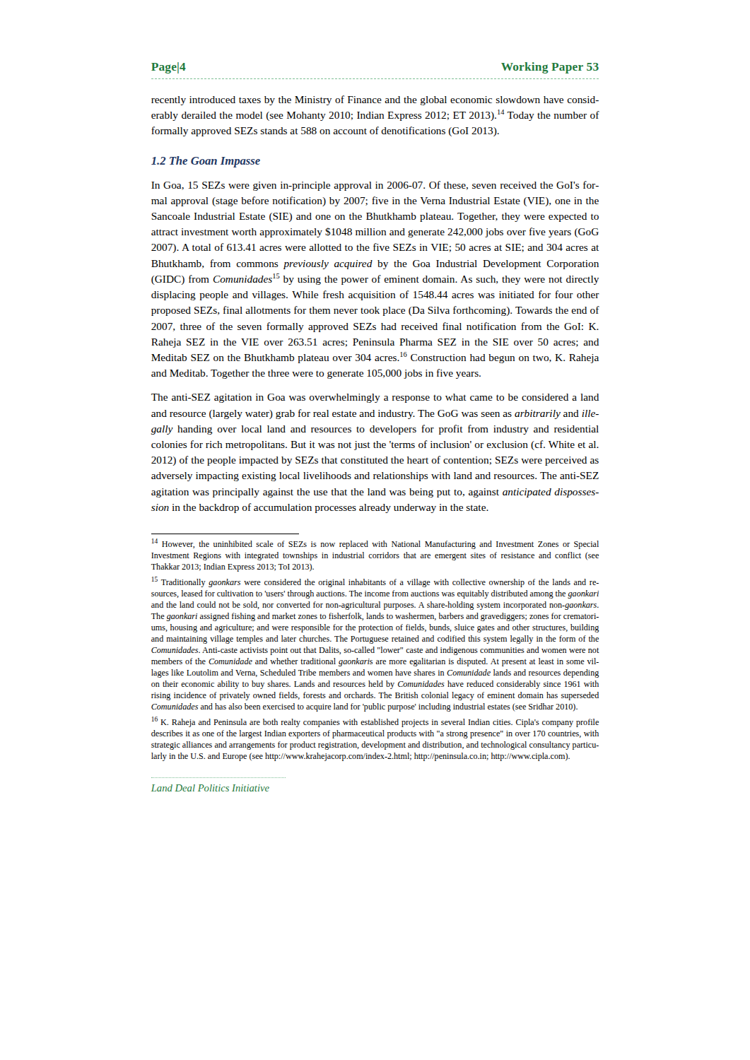Page|4 Working Paper 53
recently introduced taxes by the Ministry of Finance and the global economic slowdown have considerably derailed the model (see Mohanty 2010; Indian Express 2012; ET 2013).14 Today the number of formally approved SEZs stands at 588 on account of denotifications (GoI 2013).
1.2 The Goan Impasse
In Goa, 15 SEZs were given in-principle approval in 2006-07. Of these, seven received the GoI's formal approval (stage before notification) by 2007; five in the Verna Industrial Estate (VIE), one in the Sancoale Industrial Estate (SIE) and one on the Bhutkhamb plateau. Together, they were expected to attract investment worth approximately $1048 million and generate 242,000 jobs over five years (GoG 2007). A total of 613.41 acres were allotted to the five SEZs in VIE; 50 acres at SIE; and 304 acres at Bhutkhamb, from commons previously acquired by the Goa Industrial Development Corporation (GIDC) from Comunidades15 by using the power of eminent domain. As such, they were not directly displacing people and villages. While fresh acquisition of 1548.44 acres was initiated for four other proposed SEZs, final allotments for them never took place (Da Silva forthcoming). Towards the end of 2007, three of the seven formally approved SEZs had received final notification from the GoI: K. Raheja SEZ in the VIE over 263.51 acres; Peninsula Pharma SEZ in the SIE over 50 acres; and Meditab SEZ on the Bhutkhamb plateau over 304 acres.16 Construction had begun on two, K. Raheja and Meditab. Together the three were to generate 105,000 jobs in five years.
The anti-SEZ agitation in Goa was overwhelmingly a response to what came to be considered a land and resource (largely water) grab for real estate and industry. The GoG was seen as arbitrarily and illegally handing over local land and resources to developers for profit from industry and residential colonies for rich metropolitans. But it was not just the 'terms of inclusion' or exclusion (cf. White et al. 2012) of the people impacted by SEZs that constituted the heart of contention; SEZs were perceived as adversely impacting existing local livelihoods and relationships with land and resources. The anti-SEZ agitation was principally against the use that the land was being put to, against anticipated dispossession in the backdrop of accumulation processes already underway in the state.
14 However, the uninhibited scale of SEZs is now replaced with National Manufacturing and Investment Zones or Special Investment Regions with integrated townships in industrial corridors that are emergent sites of resistance and conflict (see Thakkar 2013; Indian Express 2013; ToI 2013).
15 Traditionally gaonkars were considered the original inhabitants of a village with collective ownership of the lands and resources, leased for cultivation to 'users' through auctions. The income from auctions was equitably distributed among the gaonkari and the land could not be sold, nor converted for non-agricultural purposes. A share-holding system incorporated non-gaonkars. The gaonkari assigned fishing and market zones to fisherfolk, lands to washermen, barbers and gravediggers; zones for crematoriums, housing and agriculture; and were responsible for the protection of fields, bunds, sluice gates and other structures, building and maintaining village temples and later churches. The Portuguese retained and codified this system legally in the form of the Comunidades. Anti-caste activists point out that Dalits, so-called "lower" caste and indigenous communities and women were not members of the Comunidade and whether traditional gaonkaris are more egalitarian is disputed. At present at least in some villages like Loutolim and Verna, Scheduled Tribe members and women have shares in Comunidade lands and resources depending on their economic ability to buy shares. Lands and resources held by Comunidades have reduced considerably since 1961 with rising incidence of privately owned fields, forests and orchards. The British colonial legacy of eminent domain has superseded Comunidades and has also been exercised to acquire land for 'public purpose' including industrial estates (see Sridhar 2010).
16 K. Raheja and Peninsula are both realty companies with established projects in several Indian cities. Cipla's company profile describes it as one of the largest Indian exporters of pharmaceutical products with "a strong presence" in over 170 countries, with strategic alliances and arrangements for product registration, development and distribution, and technological consultancy particularly in the U.S. and Europe (see http://www.krahejacorp.com/index-2.html; http://peninsula.co.in; http://www.cipla.com).
Land Deal Politics Initiative